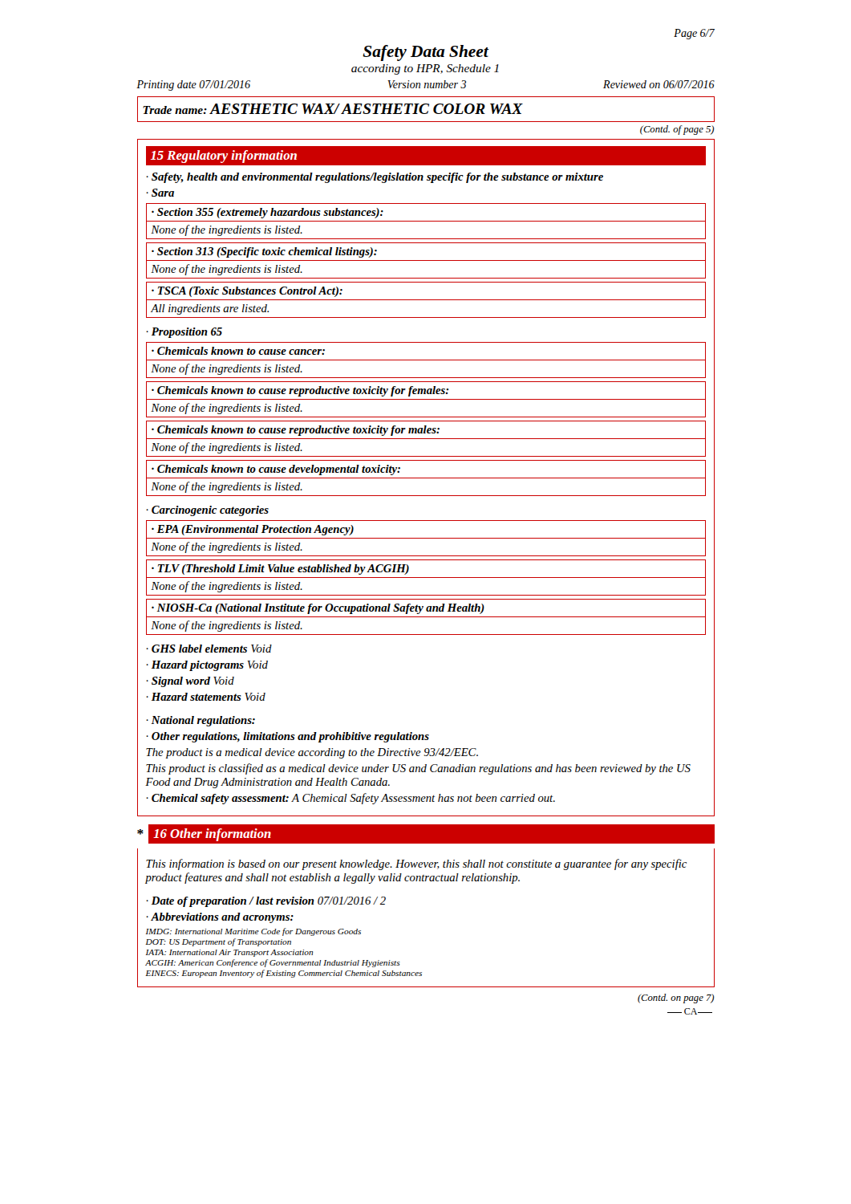Page 6/7
Safety Data Sheet
according to HPR, Schedule 1
Printing date 07/01/2016 Version number 3 Reviewed on 06/07/2016
Trade name: AESTHETIC WAX/ AESTHETIC COLOR WAX
(Contd. of page 5)
15 Regulatory information
· Safety, health and environmental regulations/legislation specific for the substance or mixture
· Sara
· Section 355 (extremely hazardous substances):
None of the ingredients is listed.
· Section 313 (Specific toxic chemical listings):
None of the ingredients is listed.
· TSCA (Toxic Substances Control Act):
All ingredients are listed.
· Proposition 65
· Chemicals known to cause cancer:
None of the ingredients is listed.
· Chemicals known to cause reproductive toxicity for females:
None of the ingredients is listed.
· Chemicals known to cause reproductive toxicity for males:
None of the ingredients is listed.
· Chemicals known to cause developmental toxicity:
None of the ingredients is listed.
· Carcinogenic categories
· EPA (Environmental Protection Agency)
None of the ingredients is listed.
· TLV (Threshold Limit Value established by ACGIH)
None of the ingredients is listed.
· NIOSH-Ca (National Institute for Occupational Safety and Health)
None of the ingredients is listed.
· GHS label elements Void
· Hazard pictograms Void
· Signal word Void
· Hazard statements Void
· National regulations:
· Other regulations, limitations and prohibitive regulations
The product is a medical device according to the Directive 93/42/EEC.
This product is classified as a medical device under US and Canadian regulations and has been reviewed by the US Food and Drug Administration and Health Canada.
· Chemical safety assessment: A Chemical Safety Assessment has not been carried out.
* 16 Other information
This information is based on our present knowledge. However, this shall not constitute a guarantee for any specific product features and shall not establish a legally valid contractual relationship.
· Date of preparation / last revision 07/01/2016 / 2
· Abbreviations and acronyms:
IMDG: International Maritime Code for Dangerous Goods
DOT: US Department of Transportation
IATA: International Air Transport Association
ACGIH: American Conference of Governmental Industrial Hygienists
EINECS: European Inventory of Existing Commercial Chemical Substances
(Contd. on page 7)
CA